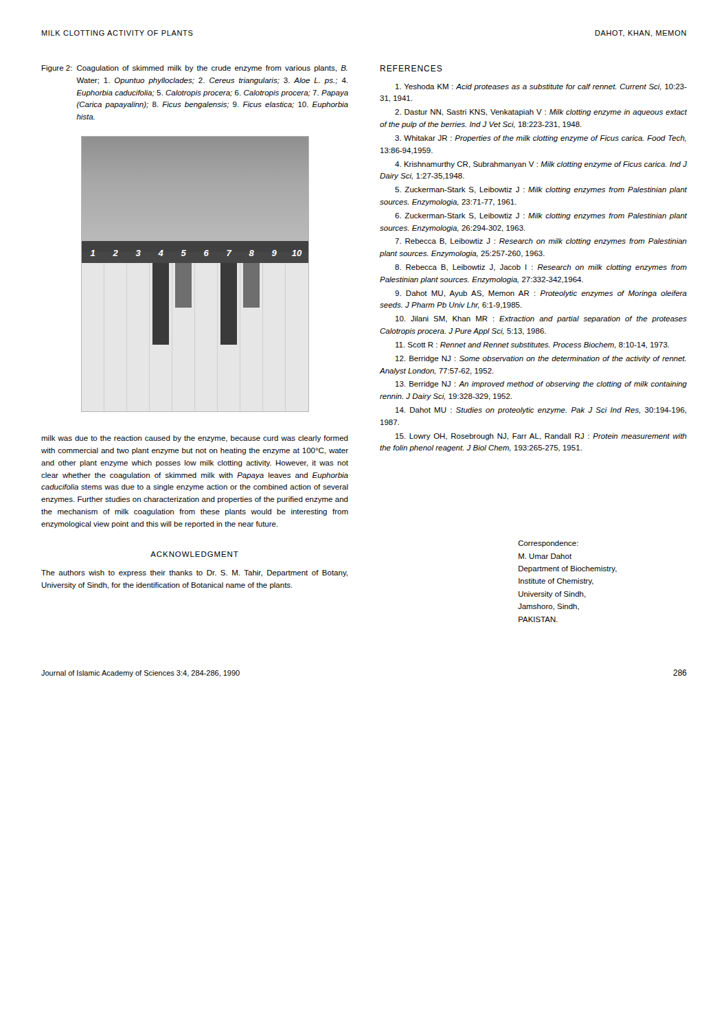MILK CLOTTING ACTIVITY OF PLANTS DAHOT, KHAN, MEMON
Figure 2: Coagulation of skimmed milk by the crude enzyme from various plants, B. Water; 1. Opuntuo phylloclades; 2. Cereus triangularis; 3. Aloe L. ps.; 4. Euphorbia caducifolia; 5. Calotropis procera; 6. Calotropis procera; 7. Papaya (Carica papayalinn); 8. Ficus bengalensis; 9. Ficus elastica; 10. Euphorbia hista.
12345678910
milk was due to the reaction caused by the enzyme, because curd was clearly formed with commercial and two plant enzyme but not on heating the enzyme at 100°C, water and other plant enzyme which posses low milk clotting activity. However, it was not clear whether the coagulation of skimmed milk with Papaya leaves and Euphorbia caducifolia stems was due to a single enzyme action or the combined action of several enzymes. Further studies on characterization and properties of the purified enzyme and the mechanism of milk coagulation from these plants would be interesting from enzymological view point and this will be reported in the near future.
ACKNOWLEDGMENT
The authors wish to express their thanks to Dr. S. M. Tahir, Department of Botany, University of Sindh, for the identification of Botanical name of the plants.
REFERENCES
1. Yeshoda KM : Acid proteases as a substitute for calf rennet. Current Sci, 10:23-31, 1941.
2. Dastur NN, Sastri KNS, Venkatapiah V : Milk clotting enzyme in aqueous extact of the pulp of the berries. Ind J Vet Sci, 18:223-231, 1948.
3. Whitakar JR : Properties of the milk clotting enzyme of Ficus carica. Food Tech, 13:86-94,1959.
4. Krishnamurthy CR, Subrahmanyan V : Milk clotting enzyme of Ficus carica. Ind J Dairy Sci, 1:27-35,1948.
5. Zuckerman-Stark S, Leibowtiz J : Milk clotting enzymes from Palestinian plant sources. Enzymologia, 23:71-77, 1961.
6. Zuckerman-Stark S, Leibowtiz J : Milk clotting enzymes from Palestinian plant sources. Enzymologia, 26:294-302, 1963.
7. Rebecca B, Leibowtiz J : Research on milk clotting enzymes from Palestinian plant sources. Enzymologia, 25:257-260, 1963.
8. Rebecca B, Leibowtiz J, Jacob I : Research on milk clotting enzymes from Palestinian plant sources. Enzymologia, 27:332-342,1964.
9. Dahot MU, Ayub AS, Memon AR : Proteolytic enzymes of Moringa oleifera seeds. J Pharm Pb Univ Lhr, 6:1-9,1985.
10. Jilani SM, Khan MR : Extraction and partial separation of the proteases Calotropis procera. J Pure Appl Sci, 5:13, 1986.
11. Scott R : Rennet and Rennet substitutes. Process Biochem, 8:10-14, 1973.
12. Berridge NJ : Some observation on the determination of the activity of rennet. Analyst London, 77:57-62, 1952.
13. Berridge NJ : An improved method of observing the clotting of milk containing rennin. J Dairy Sci, 19:328-329, 1952.
14. Dahot MU : Studies on proteolytic enzyme. Pak J Sci Ind Res, 30:194-196, 1987.
15. Lowry OH, Rosebrough NJ, Farr AL, Randall RJ : Protein measurement with the folin phenol reagent. J Biol Chem, 193:265-275, 1951.
Correspondence:
M. Umar Dahot
Department of Biochemistry,
Institute of Chemistry,
University of Sindh,
Jamshoro, Sindh,
PAKISTAN.
Journal of Islamic Academy of Sciences 3:4, 284-286, 1990 286